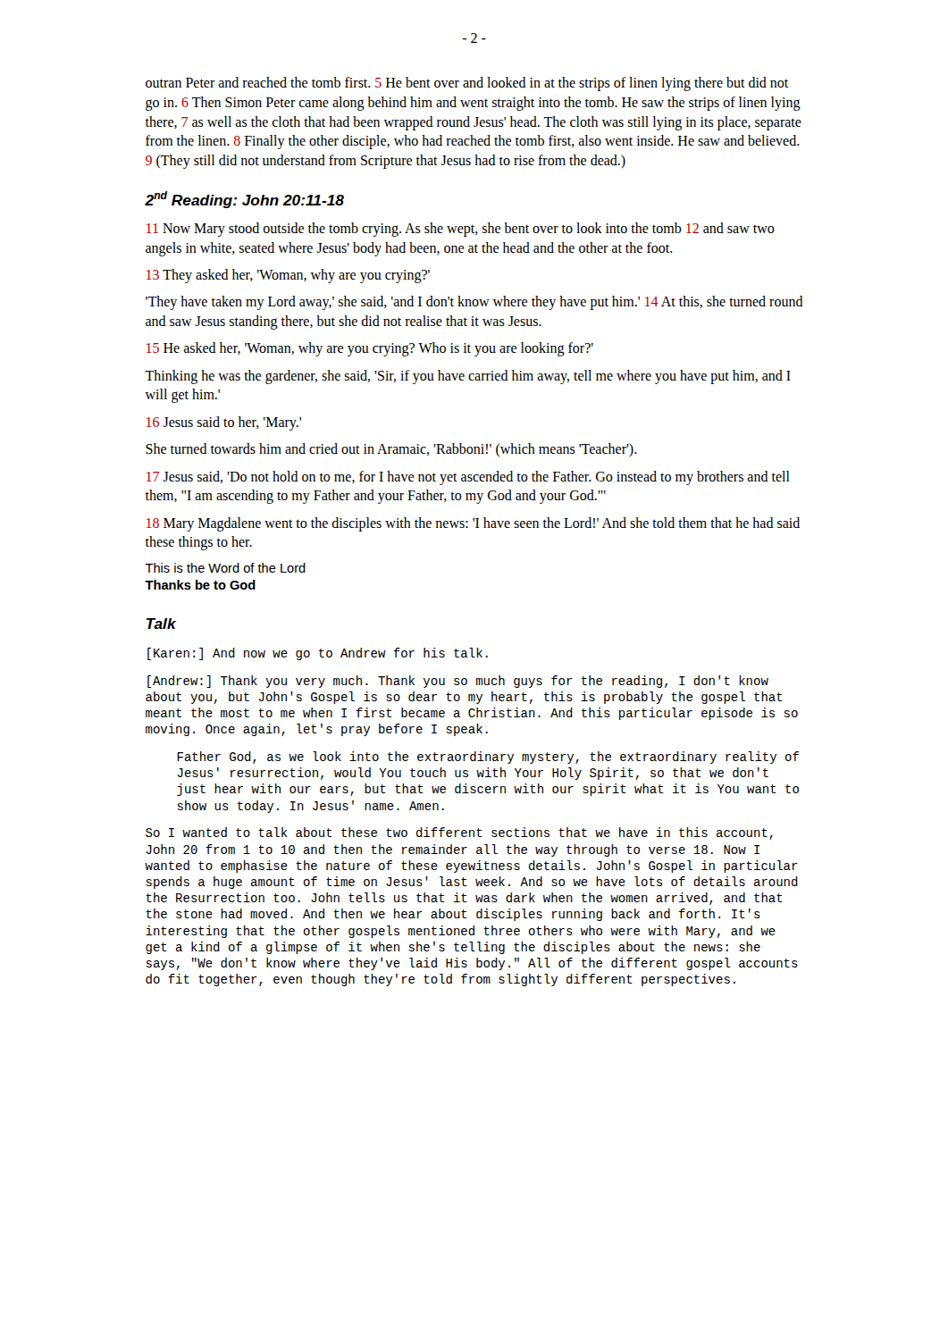- 2 -
outran Peter and reached the tomb first. 5 He bent over and looked in at the strips of linen lying there but did not go in. 6 Then Simon Peter came along behind him and went straight into the tomb. He saw the strips of linen lying there, 7 as well as the cloth that had been wrapped round Jesus' head. The cloth was still lying in its place, separate from the linen. 8 Finally the other disciple, who had reached the tomb first, also went inside. He saw and believed. 9 (They still did not understand from Scripture that Jesus had to rise from the dead.)
2nd Reading: John 20:11-18
11 Now Mary stood outside the tomb crying. As she wept, she bent over to look into the tomb 12 and saw two angels in white, seated where Jesus' body had been, one at the head and the other at the foot.
13 They asked her, 'Woman, why are you crying?'
'They have taken my Lord away,' she said, 'and I don't know where they have put him.' 14 At this, she turned round and saw Jesus standing there, but she did not realise that it was Jesus.
15 He asked her, 'Woman, why are you crying? Who is it you are looking for?'
Thinking he was the gardener, she said, 'Sir, if you have carried him away, tell me where you have put him, and I will get him.'
16 Jesus said to her, 'Mary.'
She turned towards him and cried out in Aramaic, 'Rabboni!' (which means 'Teacher').
17 Jesus said, 'Do not hold on to me, for I have not yet ascended to the Father. Go instead to my brothers and tell them, "I am ascending to my Father and your Father, to my God and your God."'
18 Mary Magdalene went to the disciples with the news: 'I have seen the Lord!' And she told them that he had said these things to her.
This is the Word of the Lord
Thanks be to God
Talk
[Karen:] And now we go to Andrew for his talk.
[Andrew:] Thank you very much. Thank you so much guys for the reading, I don't know about you, but John's Gospel is so dear to my heart, this is probably the gospel that meant the most to me when I first became a Christian. And this particular episode is so moving. Once again, let's pray before I speak.
Father God, as we look into the extraordinary mystery, the extraordinary reality of Jesus' resurrection, would You touch us with Your Holy Spirit, so that we don't just hear with our ears, but that we discern with our spirit what it is You want to show us today. In Jesus' name. Amen.
So I wanted to talk about these two different sections that we have in this account, John 20 from 1 to 10 and then the remainder all the way through to verse 18. Now I wanted to emphasise the nature of these eyewitness details. John's Gospel in particular spends a huge amount of time on Jesus' last week. And so we have lots of details around the Resurrection too. John tells us that it was dark when the women arrived, and that the stone had moved. And then we hear about disciples running back and forth. It's interesting that the other gospels mentioned three others who were with Mary, and we get a kind of a glimpse of it when she's telling the disciples about the news: she says, "We don't know where they've laid His body." All of the different gospel accounts do fit together, even though they're told from slightly different perspectives.